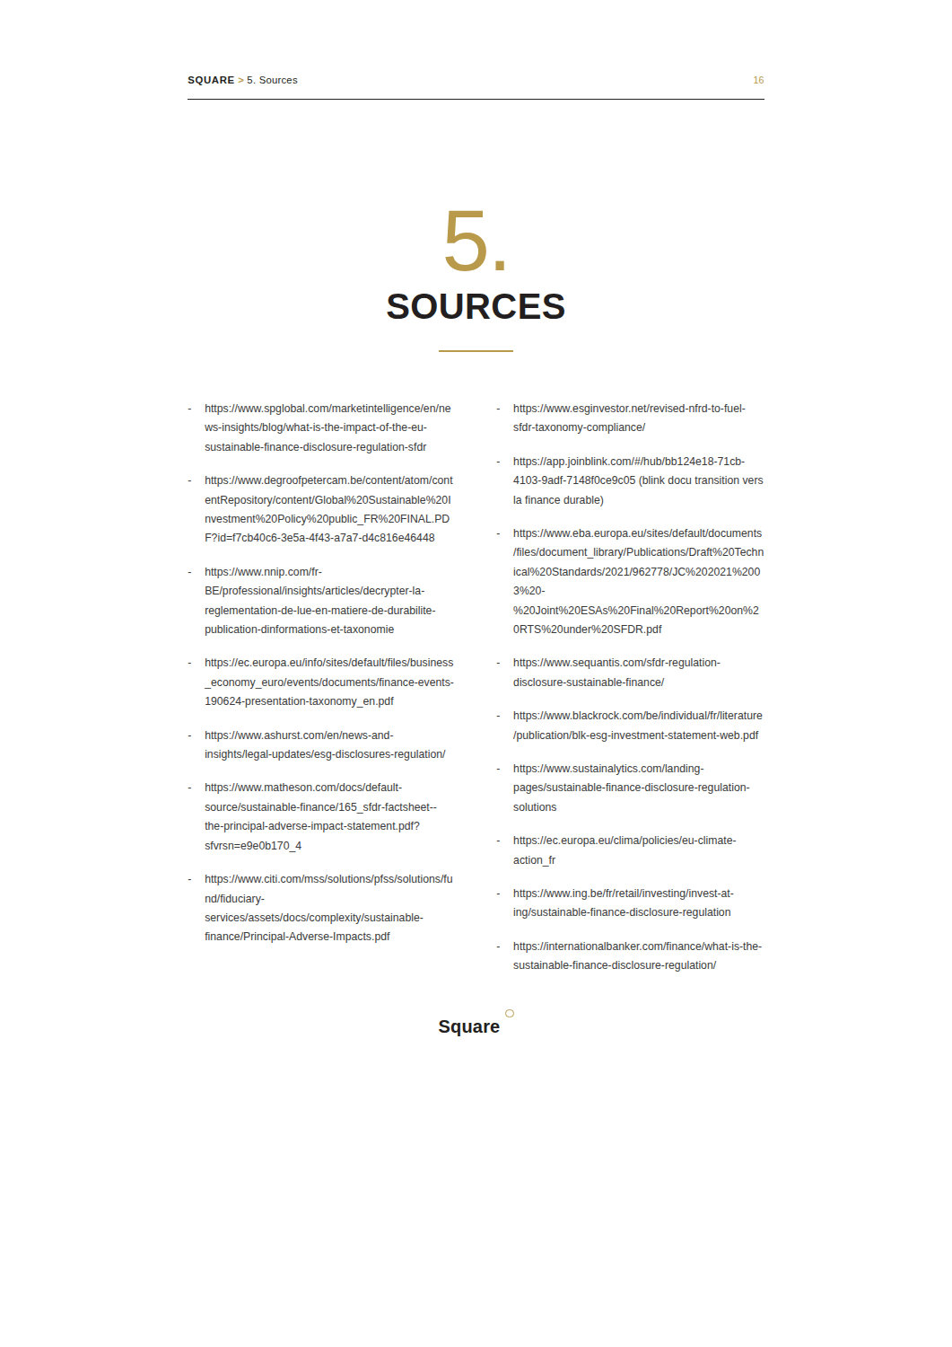SQUARE > 5. Sources
16
5.
SOURCES
https://www.spglobal.com/marketintelligence/en/news-insights/blog/what-is-the-impact-of-the-eu-sustainable-finance-disclosure-regulation-sfdr
https://www.degroofpetercam.be/content/atom/contentRepository/content/Global%20Sustainable%20Investment%20Policy%20public_FR%20FINAL.PDF?id=f7cb40c6-3e5a-4f43-a7a7-d4c816e46448
https://www.nnip.com/fr-BE/professional/insights/articles/decrypter-la-reglementation-de-lue-en-matiere-de-durabilite-publication-dinformations-et-taxonomie
https://ec.europa.eu/info/sites/default/files/business_economy_euro/events/documents/finance-events-190624-presentation-taxonomy_en.pdf
https://www.ashurst.com/en/news-and-insights/legal-updates/esg-disclosures-regulation/
https://www.matheson.com/docs/default-source/sustainable-finance/165_sfdr-factsheet--the-principal-adverse-impact-statement.pdf?sfvrsn=e9e0b170_4
https://www.citi.com/mss/solutions/pfss/solutions/fund/fiduciary-services/assets/docs/complexity/sustainable-finance/Principal-Adverse-Impacts.pdf
https://www.esginvestor.net/revised-nfrd-to-fuel-sfdr-taxonomy-compliance/
https://app.joinblink.com/#/hub/bb124e18-71cb-4103-9adf-7148f0ce9c05 (blink docu transition vers la finance durable)
https://www.eba.europa.eu/sites/default/documents/files/document_library/Publications/Draft%20Technical%20Standards/2021/962778/JC%202021%2003%20-%20Joint%20ESAs%20Final%20Report%20on%20RTS%20under%20SFDR.pdf
https://www.sequantis.com/sfdr-regulation-disclosure-sustainable-finance/
https://www.blackrock.com/be/individual/fr/literature/publication/blk-esg-investment-statement-web.pdf
https://www.sustainalytics.com/landing-pages/sustainable-finance-disclosure-regulation-solutions
https://ec.europa.eu/clima/policies/eu-climate-action_fr
https://www.ing.be/fr/retail/investing/invest-at-ing/sustainable-finance-disclosure-regulation
https://internationalbanker.com/finance/what-is-the-sustainable-finance-disclosure-regulation/
Square